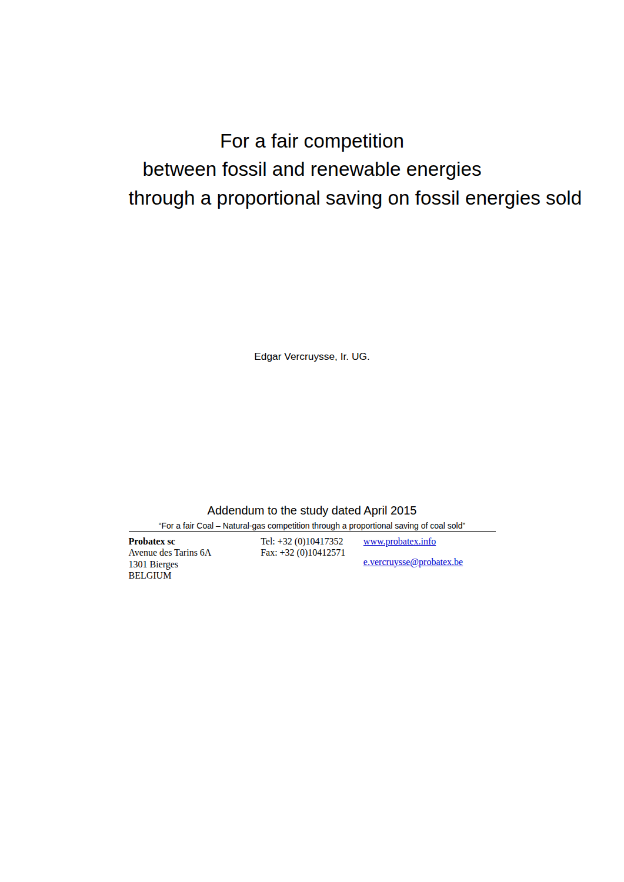For a fair competition between fossil and renewable energies through a proportional saving on fossil energies sold
Edgar Vercruysse, Ir. UG.
Addendum to the study dated April 2015 “For a fair Coal – Natural-gas competition through a proportional saving of coal sold”
| Probatex sc Avenue des Tarins 6A 1301 Bierges BELGIUM | Tel: +32 (0)10417352 Fax: +32 (0)10412571 | www.probatex.info e.vercruysse@probatex.be |